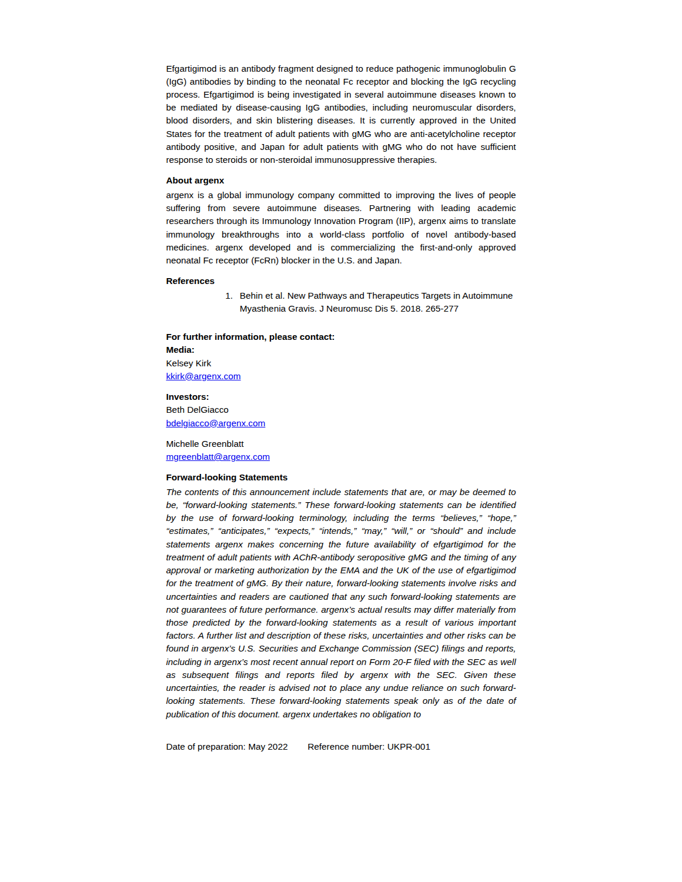Efgartigimod is an antibody fragment designed to reduce pathogenic immunoglobulin G (IgG) antibodies by binding to the neonatal Fc receptor and blocking the IgG recycling process. Efgartigimod is being investigated in several autoimmune diseases known to be mediated by disease-causing IgG antibodies, including neuromuscular disorders, blood disorders, and skin blistering diseases. It is currently approved in the United States for the treatment of adult patients with gMG who are anti-acetylcholine receptor antibody positive, and Japan for adult patients with gMG who do not have sufficient response to steroids or non-steroidal immunosuppressive therapies.
About argenx
argenx is a global immunology company committed to improving the lives of people suffering from severe autoimmune diseases. Partnering with leading academic researchers through its Immunology Innovation Program (IIP), argenx aims to translate immunology breakthroughs into a world-class portfolio of novel antibody-based medicines. argenx developed and is commercializing the first-and-only approved neonatal Fc receptor (FcRn) blocker in the U.S. and Japan.
References
1. Behin et al. New Pathways and Therapeutics Targets in Autoimmune Myasthenia Gravis. J Neuromusc Dis 5. 2018. 265-277
For further information, please contact:
Media:
Kelsey Kirk
kkirk@argenx.com
Investors:
Beth DelGiacco
bdelgiacco@argenx.com
Michelle Greenblatt
mgreenblatt@argenx.com
Forward-looking Statements
The contents of this announcement include statements that are, or may be deemed to be, “forward-looking statements.” These forward-looking statements can be identified by the use of forward-looking terminology, including the terms “believes,” “hope,” “estimates,” “anticipates,” “expects,” “intends,” “may,” “will,” or “should” and include statements argenx makes concerning the future availability of efgartigimod for the treatment of adult patients with AChR-antibody seropositive gMG and the timing of any approval or marketing authorization by the EMA and the UK of the use of efgartigimod for the treatment of gMG. By their nature, forward-looking statements involve risks and uncertainties and readers are cautioned that any such forward-looking statements are not guarantees of future performance. argenx’s actual results may differ materially from those predicted by the forward-looking statements as a result of various important factors. A further list and description of these risks, uncertainties and other risks can be found in argenx’s U.S. Securities and Exchange Commission (SEC) filings and reports, including in argenx’s most recent annual report on Form 20-F filed with the SEC as well as subsequent filings and reports filed by argenx with the SEC. Given these uncertainties, the reader is advised not to place any undue reliance on such forward-looking statements. These forward-looking statements speak only as of the date of publication of this document. argenx undertakes no obligation to
Date of preparation: May 2022 Reference number: UKPR-001